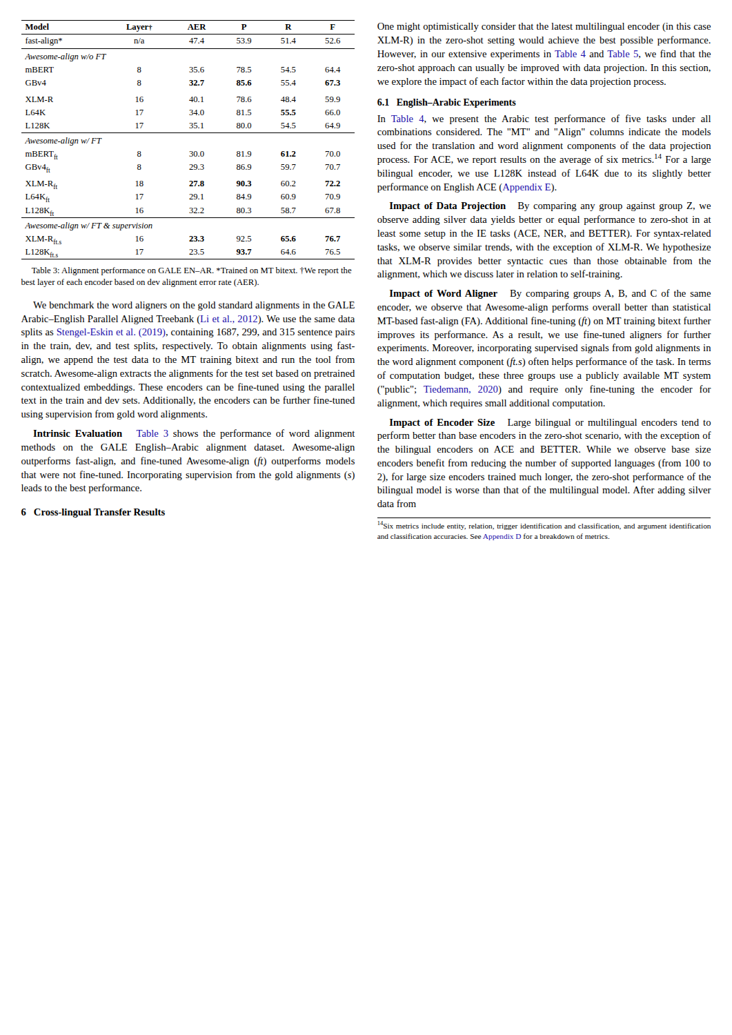| Model | Layer † | AER | P | R | F |
| --- | --- | --- | --- | --- | --- |
| fast-align* | n/a | 47.4 | 53.9 | 51.4 | 52.6 |
| Awesome-align w/o FT |
| mBERT | 8 | 35.6 | 78.5 | 54.5 | 64.4 |
| GBv4 | 8 | 32.7 | 85.6 | 55.4 | 67.3 |
| XLM-R | 16 | 40.1 | 78.6 | 48.4 | 59.9 |
| L64K | 17 | 34.0 | 81.5 | 55.5 | 66.0 |
| L128K | 17 | 35.1 | 80.0 | 54.5 | 64.9 |
| Awesome-align w/ FT |
| mBERT ft | 8 | 30.0 | 81.9 | 61.2 | 70.0 |
| GBv4 ft | 8 | 29.3 | 86.9 | 59.7 | 70.7 |
| XLM-R ft | 18 | 27.8 | 90.3 | 60.2 | 72.2 |
| L64K ft | 17 | 29.1 | 84.9 | 60.9 | 70.9 |
| L128K ft | 16 | 32.2 | 80.3 | 58.7 | 67.8 |
| Awesome-align w/ FT & supervision |
| XLM-R ft.s | 16 | 23.3 | 92.5 | 65.6 | 76.7 |
| L128K ft.s | 17 | 23.5 | 93.7 | 64.6 | 76.5 |
Table 3: Alignment performance on GALE EN–AR. *Trained on MT bitext. †We report the best layer of each encoder based on dev alignment error rate (AER).
We benchmark the word aligners on the gold standard alignments in the GALE Arabic–English Parallel Aligned Treebank (Li et al., 2012). We use the same data splits as Stengel-Eskin et al. (2019), containing 1687, 299, and 315 sentence pairs in the train, dev, and test splits, respectively. To obtain alignments using fast-align, we append the test data to the MT training bitext and run the tool from scratch. Awesome-align extracts the alignments for the test set based on pretrained contextualized embeddings. These encoders can be fine-tuned using the parallel text in the train and dev sets. Additionally, the encoders can be further fine-tuned using supervision from gold word alignments.
Intrinsic Evaluation Table 3 shows the performance of word alignment methods on the GALE English–Arabic alignment dataset. Awesome-align outperforms fast-align, and fine-tuned Awesome-align (ft) outperforms models that were not fine-tuned. Incorporating supervision from the gold alignments (s) leads to the best performance.
6 Cross-lingual Transfer Results
One might optimistically consider that the latest multilingual encoder (in this case XLM-R) in the zero-shot setting would achieve the best possible performance. However, in our extensive experiments in Table 4 and Table 5, we find that the zero-shot approach can usually be improved with data projection. In this section, we explore the impact of each factor within the data projection process.
6.1 English–Arabic Experiments
In Table 4, we present the Arabic test performance of five tasks under all combinations considered. The "MT" and "Align" columns indicate the models used for the translation and word alignment components of the data projection process. For ACE, we report results on the average of six metrics.14 For a large bilingual encoder, we use L128K instead of L64K due to its slightly better performance on English ACE (Appendix E).
Impact of Data Projection By comparing any group against group Z, we observe adding silver data yields better or equal performance to zero-shot in at least some setup in the IE tasks (ACE, NER, and BETTER). For syntax-related tasks, we observe similar trends, with the exception of XLM-R. We hypothesize that XLM-R provides better syntactic cues than those obtainable from the alignment, which we discuss later in relation to self-training.
Impact of Word Aligner By comparing groups A, B, and C of the same encoder, we observe that Awesome-align performs overall better than statistical MT-based fast-align (FA). Additional fine-tuning (ft) on MT training bitext further improves its performance. As a result, we use fine-tuned aligners for further experiments. Moreover, incorporating supervised signals from gold alignments in the word alignment component (ft.s) often helps performance of the task. In terms of computation budget, these three groups use a publicly available MT system ("public"; Tiedemann, 2020) and require only fine-tuning the encoder for alignment, which requires small additional computation.
Impact of Encoder Size Large bilingual or multilingual encoders tend to perform better than base encoders in the zero-shot scenario, with the exception of the bilingual encoders on ACE and BETTER. While we observe base size encoders benefit from reducing the number of supported languages (from 100 to 2), for large size encoders trained much longer, the zero-shot performance of the bilingual model is worse than that of the multilingual model. After adding silver data from
14Six metrics include entity, relation, trigger identification and classification, and argument identification and classification accuracies. See Appendix D for a breakdown of metrics.